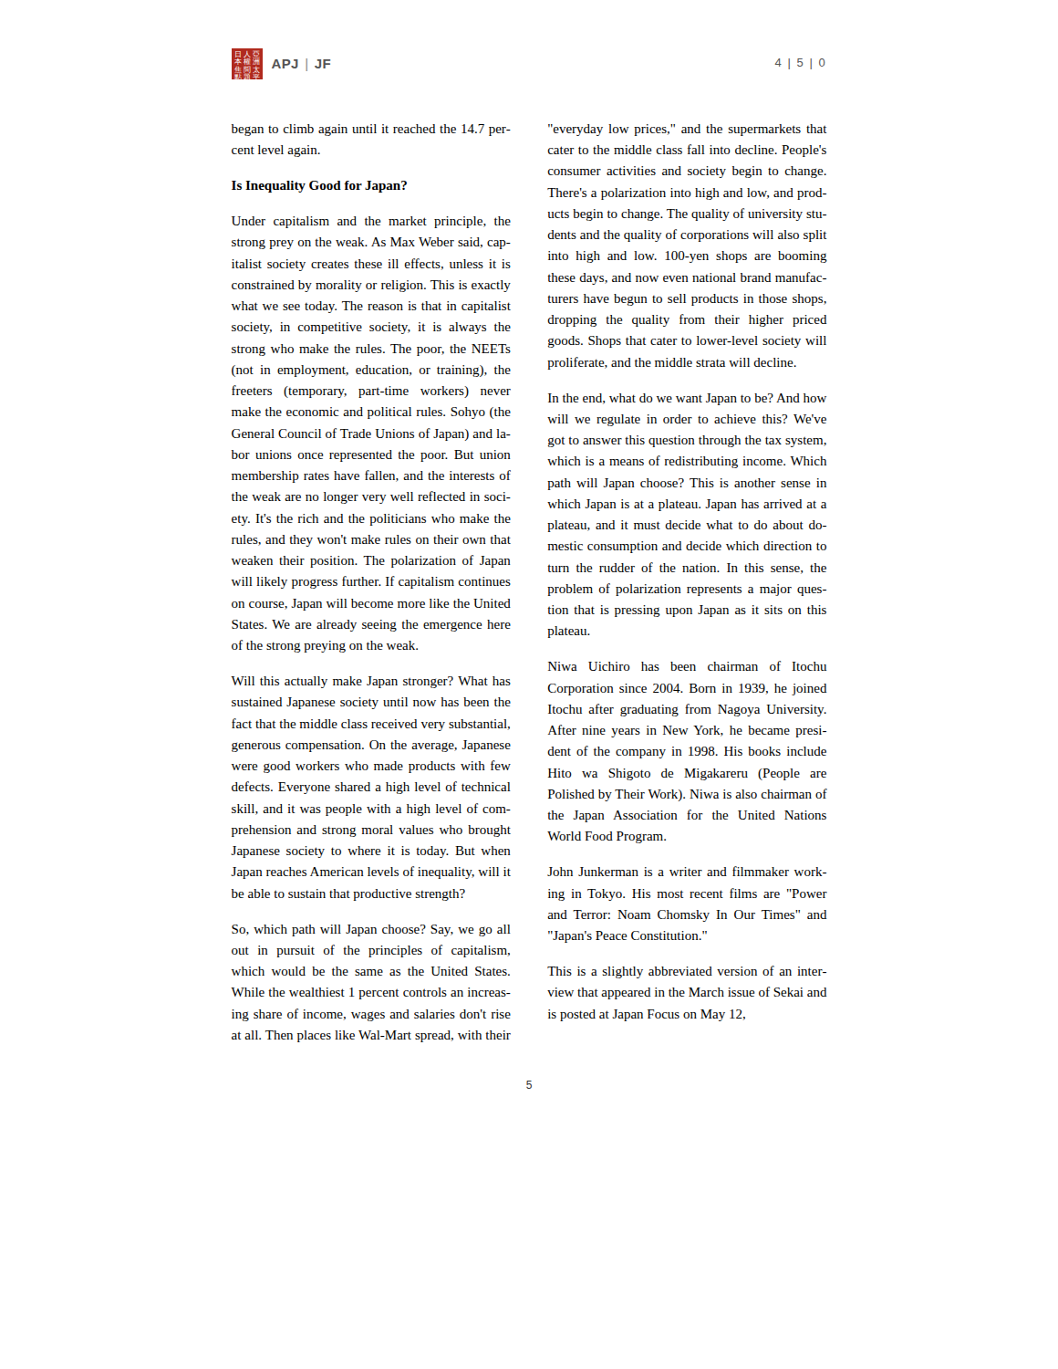日 人 亞 本 權 洲 焦 問 太 點 題 平
APJ | JF
4 | 5 | 0
began to climb again until it reached the 14.7 percent level again.
Is Inequality Good for Japan?
Under capitalism and the market principle, the strong prey on the weak. As Max Weber said, capitalist society creates these ill effects, unless it is constrained by morality or religion. This is exactly what we see today. The reason is that in capitalist society, in competitive society, it is always the strong who make the rules. The poor, the NEETs (not in employment, education, or training), the freeters (temporary, part-time workers) never make the economic and political rules. Sohyo (the General Council of Trade Unions of Japan) and labor unions once represented the poor. But union membership rates have fallen, and the interests of the weak are no longer very well reflected in society. It's the rich and the politicians who make the rules, and they won't make rules on their own that weaken their position. The polarization of Japan will likely progress further. If capitalism continues on course, Japan will become more like the United States. We are already seeing the emergence here of the strong preying on the weak.
Will this actually make Japan stronger? What has sustained Japanese society until now has been the fact that the middle class received very substantial, generous compensation. On the average, Japanese were good workers who made products with few defects. Everyone shared a high level of technical skill, and it was people with a high level of comprehension and strong moral values who brought Japanese society to where it is today. But when Japan reaches American levels of inequality, will it be able to sustain that productive strength?
So, which path will Japan choose? Say, we go all out in pursuit of the principles of capitalism, which would be the same as the United States. While the wealthiest 1 percent controls an increasing share of income, wages and salaries don't rise at all. Then places like Wal-Mart spread, with their "everyday low prices," and the supermarkets that cater to the middle class fall into decline. People's consumer activities and society begin to change. There's a polarization into high and low, and products begin to change. The quality of university students and the quality of corporations will also split into high and low. 100-yen shops are booming these days, and now even national brand manufacturers have begun to sell products in those shops, dropping the quality from their higher priced goods. Shops that cater to lower-level society will proliferate, and the middle strata will decline.
In the end, what do we want Japan to be? And how will we regulate in order to achieve this? We've got to answer this question through the tax system, which is a means of redistributing income. Which path will Japan choose? This is another sense in which Japan is at a plateau. Japan has arrived at a plateau, and it must decide what to do about domestic consumption and decide which direction to turn the rudder of the nation. In this sense, the problem of polarization represents a major question that is pressing upon Japan as it sits on this plateau.
Niwa Uichiro has been chairman of Itochu Corporation since 2004. Born in 1939, he joined Itochu after graduating from Nagoya University. After nine years in New York, he became president of the company in 1998. His books include Hito wa Shigoto de Migakareru (People are Polished by Their Work). Niwa is also chairman of the Japan Association for the United Nations World Food Program.
John Junkerman is a writer and filmmaker working in Tokyo. His most recent films are "Power and Terror: Noam Chomsky In Our Times" and "Japan's Peace Constitution."
This is a slightly abbreviated version of an interview that appeared in the March issue of Sekai and is posted at Japan Focus on May 12,
5